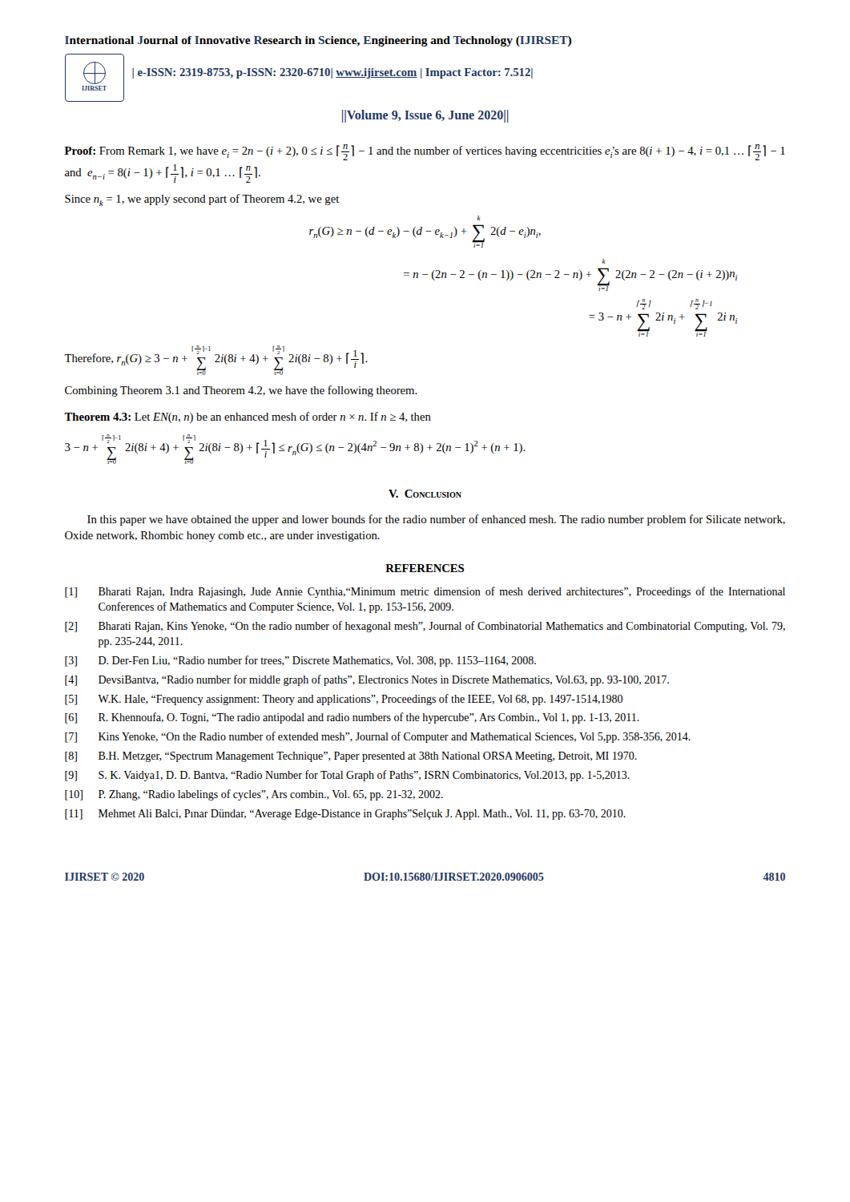International Journal of Innovative Research in Science, Engineering and Technology (IJIRSET)
IJIRSET
| e-ISSN: 2319-8753, p-ISSN: 2320-6710| www.ijirset.com | Impact Factor: 7.512|
||Volume 9, Issue 6, June 2020||
Proof: From Remark 1, we have ei = 2n − (i + 2), 0 ≤ i ≤ ⌈n 2⌉ − 1 and the number of vertices having eccentricities ei's are 8(i + 1) − 4, i = 0,1 … ⌈n 2⌉ − 1 and en−i = 8(i − 1) + ⌈1 i⌉, i = 0,1 … ⌈n 2⌉.
Since nk = 1, we apply second part of Theorem 4.2, we get
rn(G) ≥ n − (d − ek) − (d − ek−1) + k∑i=1 2(d − ei)ni,
= n − (2n − 2 − (n − 1)) − (2n − 2 − n) + k∑i=1 2(2n − 2 − (2n − (i + 2))ni
= 3 − n + ⌈n 2⌉∑i=1 2i ni + ⌈n 2⌉−1∑i=1 2i ni
Therefore, rn(G) ≥ 3 − n + ⌈n 2⌉−1∑i=0 2i(8i + 4) + ⌈n 2⌉∑i=0 2i(8i − 8) + ⌈1 i⌉.
Combining Theorem 3.1 and Theorem 4.2, we have the following theorem.
Theorem 4.3: Let EN(n, n) be an enhanced mesh of order n × n. If n ≥ 4, then
3 − n + ⌈n 2⌉−1∑i=0 2i(8i + 4) + ⌈n 2⌉∑i=0 2i(8i − 8) + ⌈1 i⌉ ≤ rn(G) ≤ (n − 2)(4n2 − 9n + 8) + 2(n − 1)2 + (n + 1).
V. Conclusion
In this paper we have obtained the upper and lower bounds for the radio number of enhanced mesh. The radio number problem for Silicate network, Oxide network, Rhombic honey comb etc., are under investigation.
REFERENCES
Bharati Rajan, Indra Rajasingh, Jude Annie Cynthia,“Minimum metric dimension of mesh derived architectures”, Proceedings of the International Conferences of Mathematics and Computer Science, Vol. 1, pp. 153-156, 2009.
Bharati Rajan, Kins Yenoke, “On the radio number of hexagonal mesh”, Journal of Combinatorial Mathematics and Combinatorial Computing, Vol. 79, pp. 235-244, 2011.
D. Der-Fen Liu, “Radio number for trees,” Discrete Mathematics, Vol. 308, pp. 1153–1164, 2008.
DevsiBantva, “Radio number for middle graph of paths”, Electronics Notes in Discrete Mathematics, Vol.63, pp. 93-100, 2017.
W.K. Hale, “Frequency assignment: Theory and applications”, Proceedings of the IEEE, Vol 68, pp. 1497-1514,1980
R. Khennoufa, O. Togni, “The radio antipodal and radio numbers of the hypercube”, Ars Combin., Vol 1, pp. 1-13, 2011.
Kins Yenoke, “On the Radio number of extended mesh”, Journal of Computer and Mathematical Sciences, Vol 5,pp. 358-356, 2014.
B.H. Metzger, “Spectrum Management Technique”, Paper presented at 38th National ORSA Meeting, Detroit, MI 1970.
S. K. Vaidya1, D. D. Bantva, “Radio Number for Total Graph of Paths”, ISRN Combinatorics, Vol.2013, pp. 1-5,2013.
P. Zhang, “Radio labelings of cycles”, Ars combin., Vol. 65, pp. 21-32, 2002.
Mehmet Ali Balci, Pınar Dündar, “Average Edge-Distance in Graphs”Selçuk J. Appl. Math., Vol. 11, pp. 63-70, 2010.
IJIRSET © 2020 DOI:10.15680/IJIRSET.2020.0906005 4810